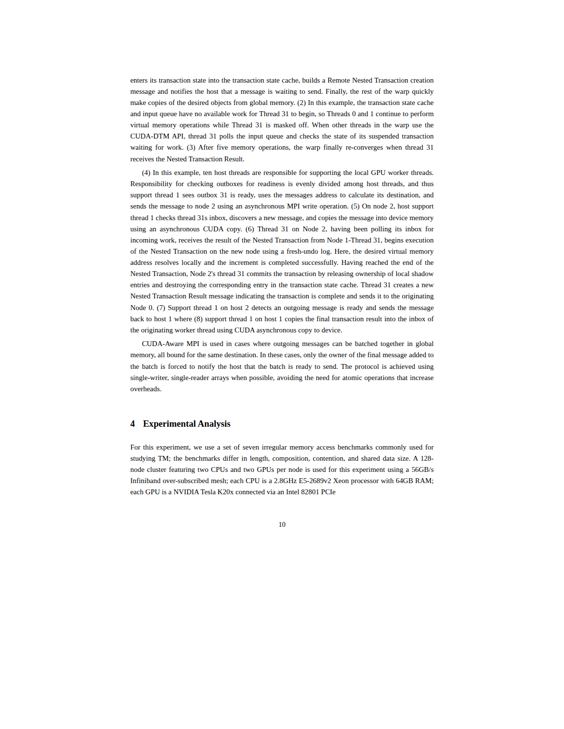enters its transaction state into the transaction state cache, builds a Remote Nested Transaction creation message and notifies the host that a message is waiting to send. Finally, the rest of the warp quickly make copies of the desired objects from global memory. (2) In this example, the transaction state cache and input queue have no available work for Thread 31 to begin, so Threads 0 and 1 continue to perform virtual memory operations while Thread 31 is masked off. When other threads in the warp use the CUDA-DTM API, thread 31 polls the input queue and checks the state of its suspended transaction waiting for work. (3) After five memory operations, the warp finally re-converges when thread 31 receives the Nested Transaction Result.
(4) In this example, ten host threads are responsible for supporting the local GPU worker threads. Responsibility for checking outboxes for readiness is evenly divided among host threads, and thus support thread 1 sees outbox 31 is ready, uses the messages address to calculate its destination, and sends the message to node 2 using an asynchronous MPI write operation. (5) On node 2, host support thread 1 checks thread 31s inbox, discovers a new message, and copies the message into device memory using an asynchronous CUDA copy. (6) Thread 31 on Node 2, having been polling its inbox for incoming work, receives the result of the Nested Transaction from Node 1-Thread 31, begins execution of the Nested Transaction on the new node using a fresh-undo log. Here, the desired virtual memory address resolves locally and the increment is completed successfully. Having reached the end of the Nested Transaction, Node 2's thread 31 commits the transaction by releasing ownership of local shadow entries and destroying the corresponding entry in the transaction state cache. Thread 31 creates a new Nested Transaction Result message indicating the transaction is complete and sends it to the originating Node 0. (7) Support thread 1 on host 2 detects an outgoing message is ready and sends the message back to host 1 where (8) support thread 1 on host 1 copies the final transaction result into the inbox of the originating worker thread using CUDA asynchronous copy to device.
CUDA-Aware MPI is used in cases where outgoing messages can be batched together in global memory, all bound for the same destination. In these cases, only the owner of the final message added to the batch is forced to notify the host that the batch is ready to send. The protocol is achieved using single-writer, single-reader arrays when possible, avoiding the need for atomic operations that increase overheads.
4 Experimental Analysis
For this experiment, we use a set of seven irregular memory access benchmarks commonly used for studying TM; the benchmarks differ in length, composition, contention, and shared data size. A 128-node cluster featuring two CPUs and two GPUs per node is used for this experiment using a 56GB/s Infiniband over-subscribed mesh; each CPU is a 2.8GHz E5-2689v2 Xeon processor with 64GB RAM; each GPU is a NVIDIA Tesla K20x connected via an Intel 82801 PCIe
10